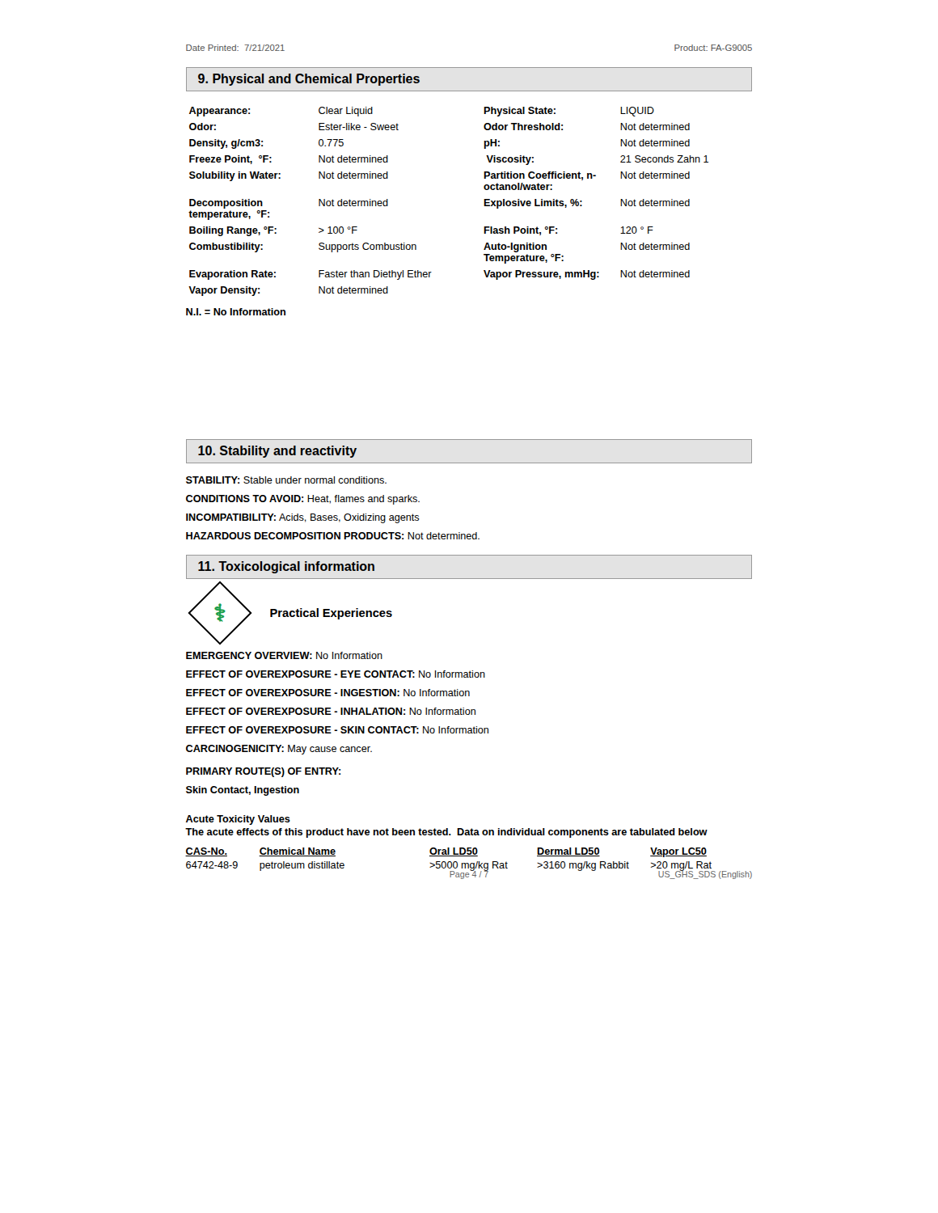Date Printed: 7/21/2021
Product: FA-G9005
9. Physical and Chemical Properties
| Appearance: | Clear Liquid | Physical State: | LIQUID |
| Odor: | Ester-like - Sweet | Odor Threshold: | Not determined |
| Density, g/cm3: | 0.775 | pH: | Not determined |
| Freeze Point, °F: | Not determined | Viscosity: | 21 Seconds Zahn 1 |
| Solubility in Water: | Not determined | Partition Coefficient, n-octanol/water: | Not determined |
| Decomposition temperature, °F: | Not determined | Explosive Limits, %: | Not determined |
| Boiling Range, °F: | > 100 °F | Flash Point, °F: | 120 ° F |
| Combustibility: | Supports Combustion | Auto-Ignition Temperature, °F: | Not determined |
| Evaporation Rate: | Faster than Diethyl Ether | Vapor Pressure, mmHg: | Not determined |
| Vapor Density: | Not determined | | |
N.I. = No Information
10. Stability and reactivity
STABILITY: Stable under normal conditions.
CONDITIONS TO AVOID: Heat, flames and sparks.
INCOMPATIBILITY: Acids, Bases, Oxidizing agents
HAZARDOUS DECOMPOSITION PRODUCTS: Not determined.
11. Toxicological information
⚕
Practical Experiences
EMERGENCY OVERVIEW: No Information
EFFECT OF OVEREXPOSURE - EYE CONTACT: No Information
EFFECT OF OVEREXPOSURE - INGESTION: No Information
EFFECT OF OVEREXPOSURE - INHALATION: No Information
EFFECT OF OVEREXPOSURE - SKIN CONTACT: No Information
CARCINOGENICITY: May cause cancer.
PRIMARY ROUTE(S) OF ENTRY:
Skin Contact, Ingestion
Acute Toxicity Values
The acute effects of this product have not been tested. Data on individual components are tabulated below
| CAS-No. | Chemical Name | Oral LD50 | Dermal LD50 | Vapor LC50 |
| --- | --- | --- | --- | --- |
| 64742-48-9 | petroleum distillate | >5000 mg/kg Rat | >3160 mg/kg Rabbit | >20 mg/L Rat |
Page 4 / 7
US_GHS_SDS (English)